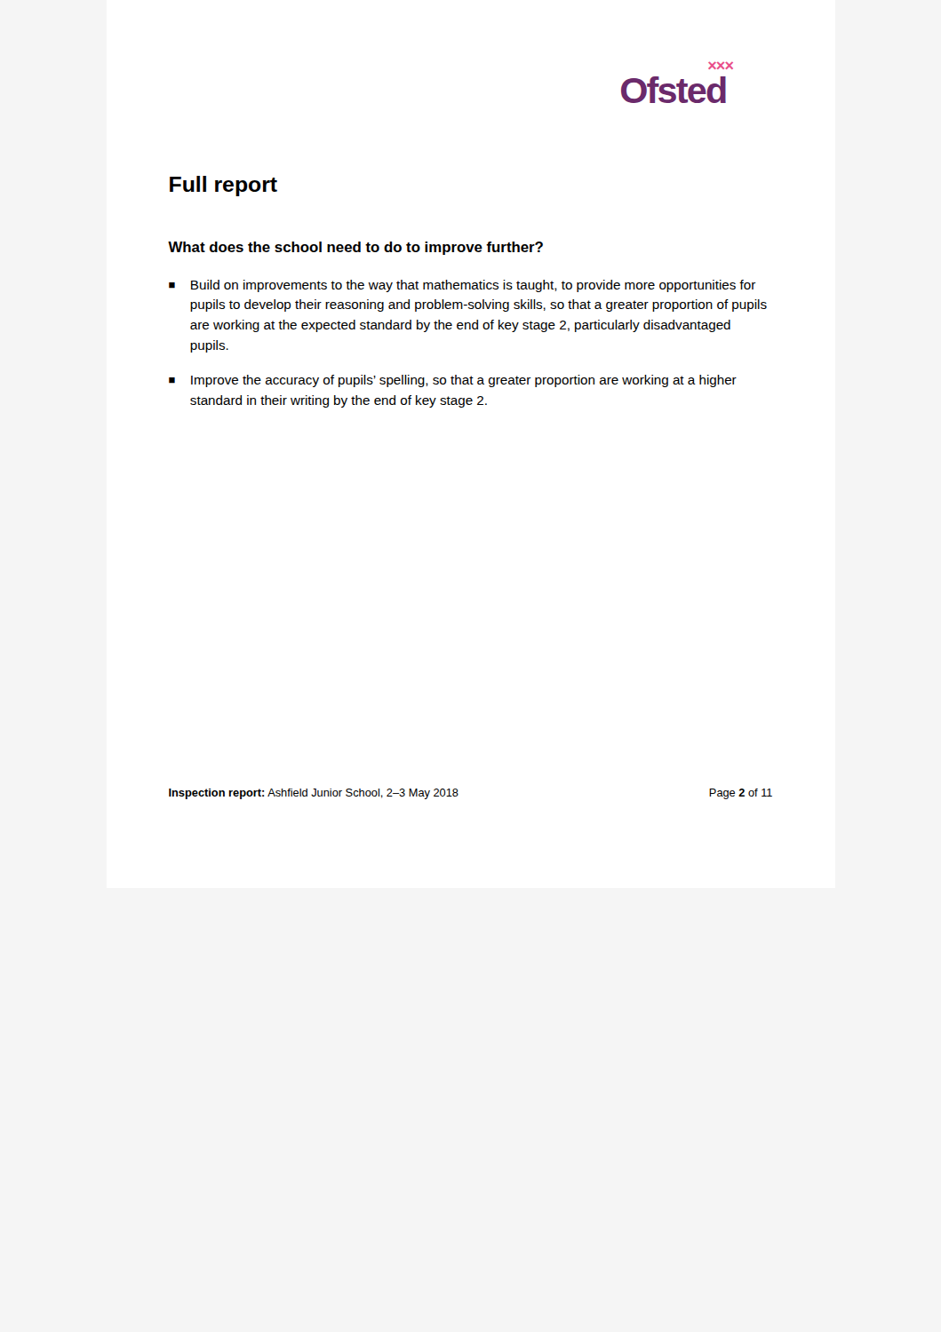××× Ofsted
Full report
What does the school need to do to improve further?
Build on improvements to the way that mathematics is taught, to provide more opportunities for pupils to develop their reasoning and problem-solving skills, so that a greater proportion of pupils are working at the expected standard by the end of key stage 2, particularly disadvantaged pupils.
Improve the accuracy of pupils’ spelling, so that a greater proportion are working at a higher standard in their writing by the end of key stage 2.
Inspection report: Ashfield Junior School, 2–3 May 2018
Page 2 of 11